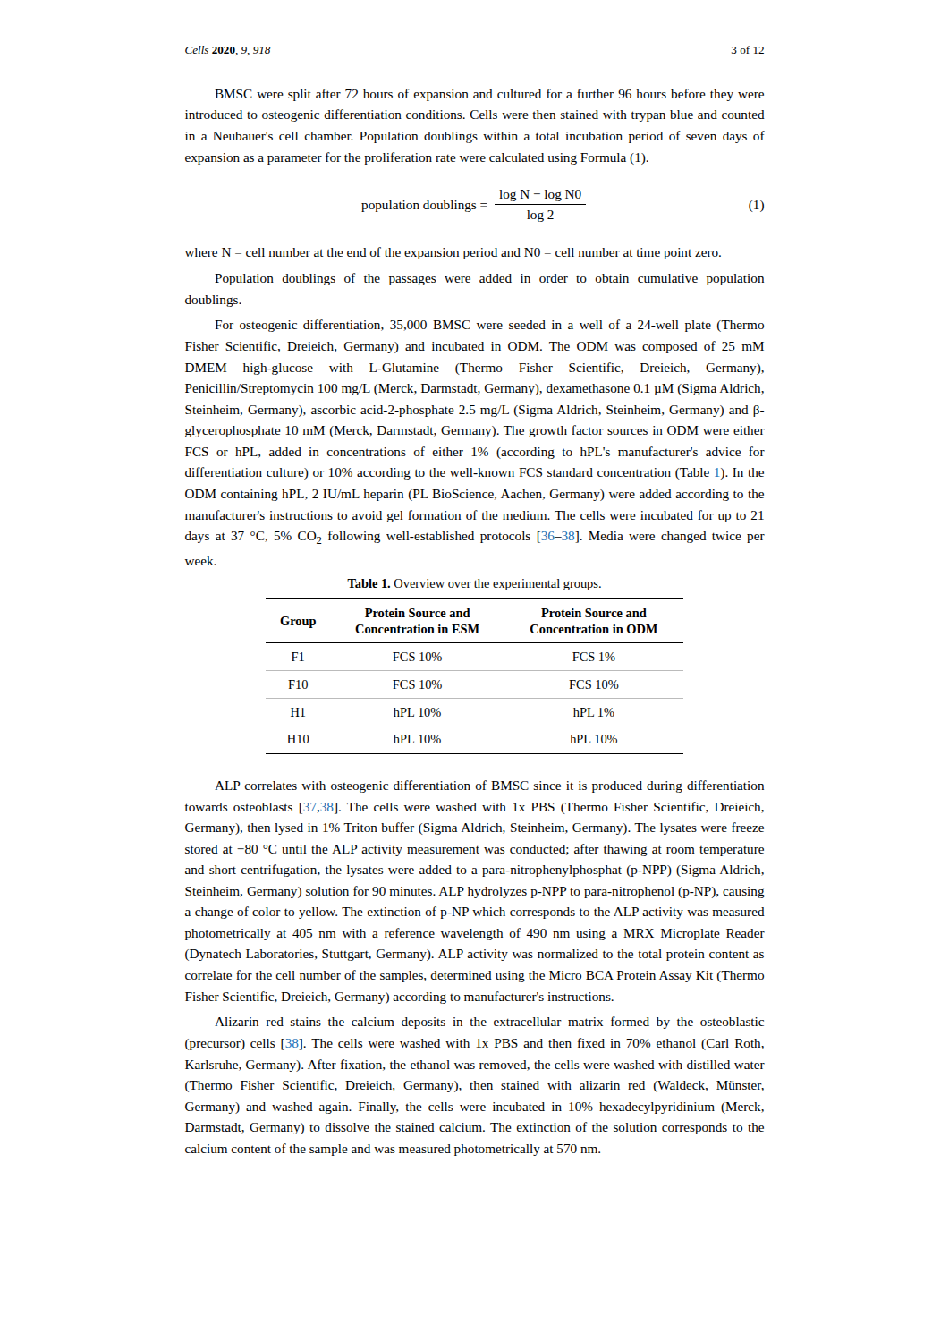Cells 2020, 9, 918
3 of 12
BMSC were split after 72 hours of expansion and cultured for a further 96 hours before they were introduced to osteogenic differentiation conditions. Cells were then stained with trypan blue and counted in a Neubauer's cell chamber. Population doublings within a total incubation period of seven days of expansion as a parameter for the proliferation rate were calculated using Formula (1).
population doublings = log N − log N0 log 2
(1)
where N = cell number at the end of the expansion period and N0 = cell number at time point zero.
Population doublings of the passages were added in order to obtain cumulative population doublings.
For osteogenic differentiation, 35,000 BMSC were seeded in a well of a 24-well plate (Thermo Fisher Scientific, Dreieich, Germany) and incubated in ODM. The ODM was composed of 25 mM DMEM high-glucose with L-Glutamine (Thermo Fisher Scientific, Dreieich, Germany), Penicillin/Streptomycin 100 mg/L (Merck, Darmstadt, Germany), dexamethasone 0.1 µM (Sigma Aldrich, Steinheim, Germany), ascorbic acid-2-phosphate 2.5 mg/L (Sigma Aldrich, Steinheim, Germany) and β-glycerophosphate 10 mM (Merck, Darmstadt, Germany). The growth factor sources in ODM were either FCS or hPL, added in concentrations of either 1% (according to hPL's manufacturer's advice for differentiation culture) or 10% according to the well-known FCS standard concentration (Table 1). In the ODM containing hPL, 2 IU/mL heparin (PL BioScience, Aachen, Germany) were added according to the manufacturer's instructions to avoid gel formation of the medium. The cells were incubated for up to 21 days at 37 °C, 5% CO2 following well-established protocols [36–38]. Media were changed twice per week.
Table 1. Overview over the experimental groups.
| Group | Protein Source and Concentration in ESM | Protein Source and Concentration in ODM |
| --- | --- | --- |
| F1 | FCS 10% | FCS 1% |
| F10 | FCS 10% | FCS 10% |
| H1 | hPL 10% | hPL 1% |
| H10 | hPL 10% | hPL 10% |
ALP correlates with osteogenic differentiation of BMSC since it is produced during differentiation towards osteoblasts [37,38]. The cells were washed with 1x PBS (Thermo Fisher Scientific, Dreieich, Germany), then lysed in 1% Triton buffer (Sigma Aldrich, Steinheim, Germany). The lysates were freeze stored at −80 °C until the ALP activity measurement was conducted; after thawing at room temperature and short centrifugation, the lysates were added to a para-nitrophenylphosphat (p-NPP) (Sigma Aldrich, Steinheim, Germany) solution for 90 minutes. ALP hydrolyzes p-NPP to para-nitrophenol (p-NP), causing a change of color to yellow. The extinction of p-NP which corresponds to the ALP activity was measured photometrically at 405 nm with a reference wavelength of 490 nm using a MRX Microplate Reader (Dynatech Laboratories, Stuttgart, Germany). ALP activity was normalized to the total protein content as correlate for the cell number of the samples, determined using the Micro BCA Protein Assay Kit (Thermo Fisher Scientific, Dreieich, Germany) according to manufacturer's instructions.
Alizarin red stains the calcium deposits in the extracellular matrix formed by the osteoblastic (precursor) cells [38]. The cells were washed with 1x PBS and then fixed in 70% ethanol (Carl Roth, Karlsruhe, Germany). After fixation, the ethanol was removed, the cells were washed with distilled water (Thermo Fisher Scientific, Dreieich, Germany), then stained with alizarin red (Waldeck, Münster, Germany) and washed again. Finally, the cells were incubated in 10% hexadecylpyridinium (Merck, Darmstadt, Germany) to dissolve the stained calcium. The extinction of the solution corresponds to the calcium content of the sample and was measured photometrically at 570 nm.